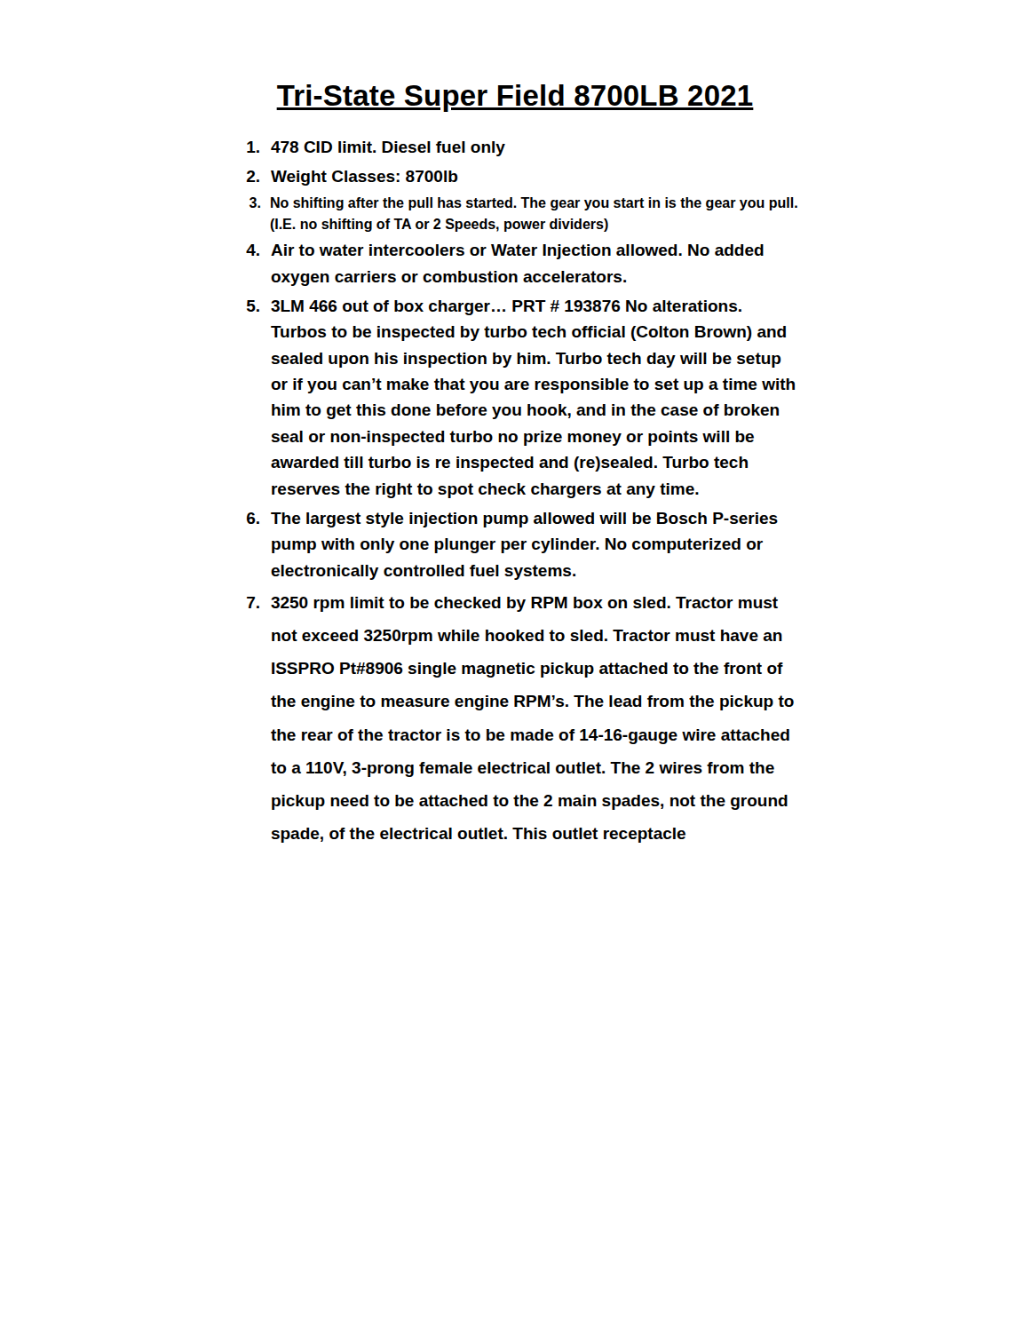Tri-State Super Field 8700LB 2021
478 CID limit. Diesel fuel only
Weight Classes: 8700lb
No shifting after the pull has started. The gear you start in is the gear you pull. (I.E. no shifting of TA or 2 Speeds, power dividers)
Air to water intercoolers or Water Injection allowed. No added oxygen carriers or combustion accelerators.
3LM 466 out of box charger… PRT # 193876 No alterations. Turbos to be inspected by turbo tech official (Colton Brown) and sealed upon his inspection by him. Turbo tech day will be setup or if you can’t make that you are responsible to set up a time with him to get this done before you hook, and in the case of broken seal or non-inspected turbo no prize money or points will be awarded till turbo is re inspected and (re)sealed. Turbo tech reserves the right to spot check chargers at any time.
The largest style injection pump allowed will be Bosch P-series pump with only one plunger per cylinder. No computerized or electronically controlled fuel systems.
3250 rpm limit to be checked by RPM box on sled. Tractor must not exceed 3250rpm while hooked to sled. Tractor must have an ISSPRO Pt#8906 single magnetic pickup attached to the front of the engine to measure engine RPM’s. The lead from the pickup to the rear of the tractor is to be made of 14-16-gauge wire attached to a 110V, 3-prong female electrical outlet. The 2 wires from the pickup need to be attached to the 2 main spades, not the ground spade, of the electrical outlet. This outlet receptacle